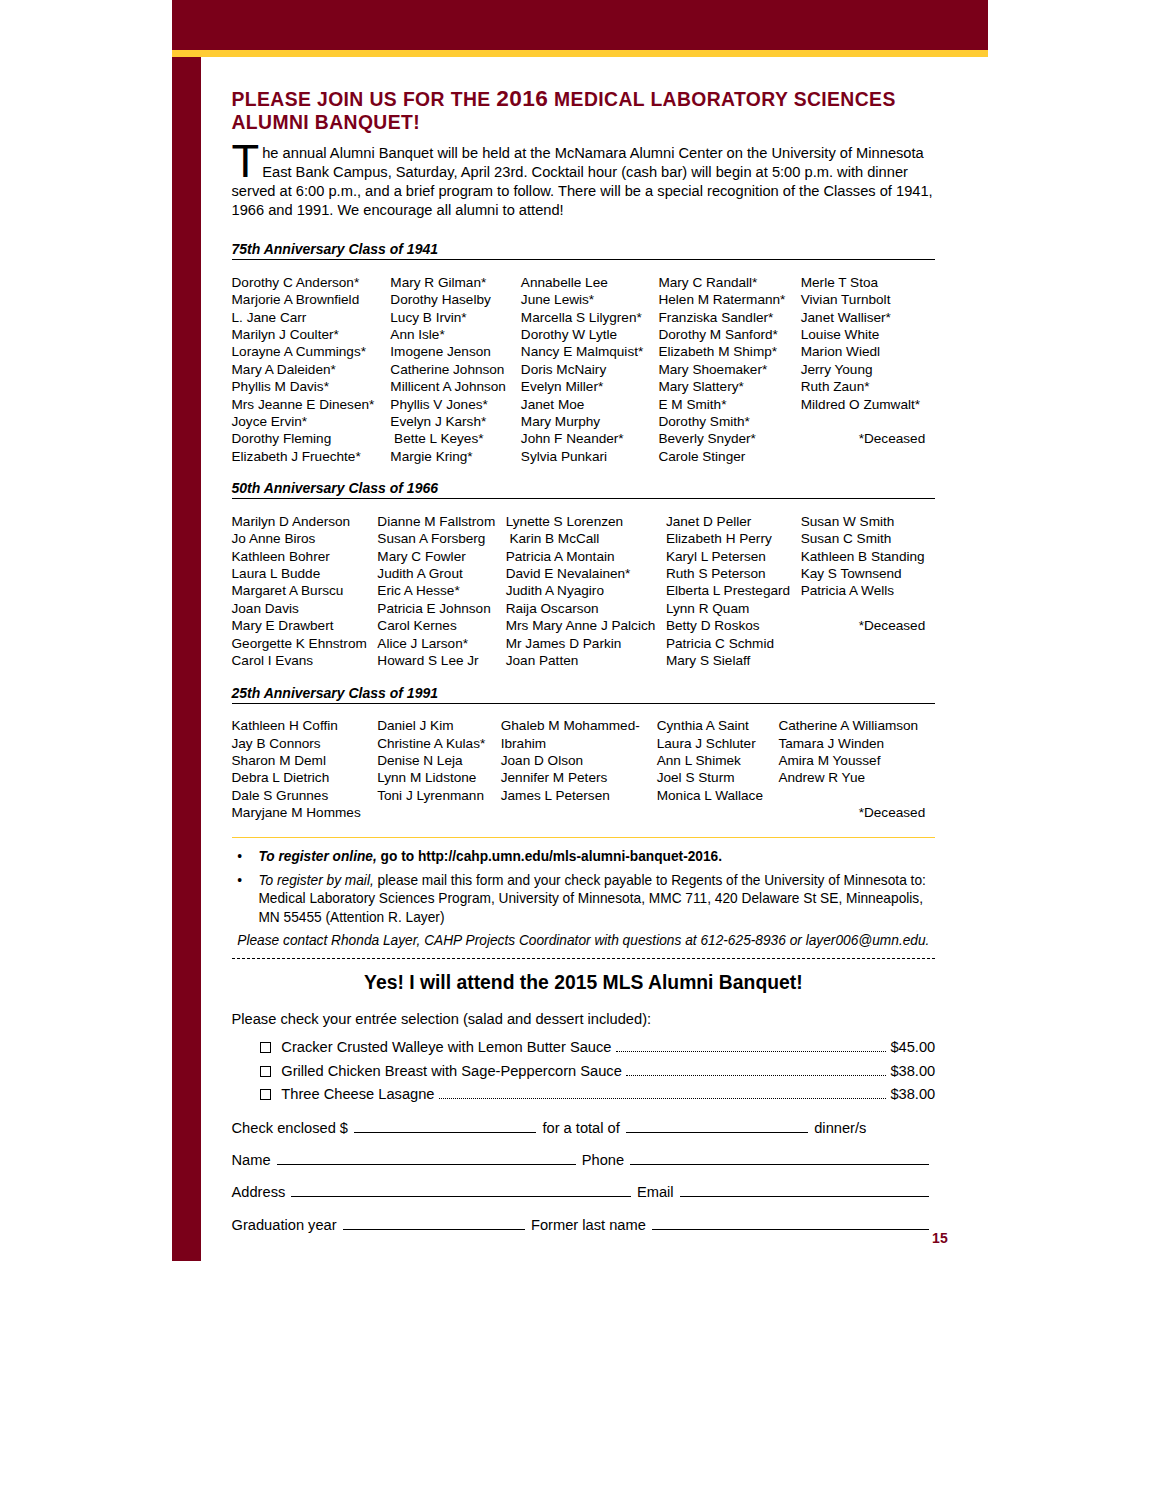Please join us for the 2016 Medical Laboratory Sciences Alumni Banquet!
The annual Alumni Banquet will be held at the McNamara Alumni Center on the University of Minnesota East Bank Campus, Saturday, April 23rd. Cocktail hour (cash bar) will begin at 5:00 p.m. with dinner served at 6:00 p.m., and a brief program to follow. There will be a special recognition of the Classes of 1941, 1966 and 1991. We encourage all alumni to attend!
75th Anniversary Class of 1941
| Dorothy C Anderson* | Mary R Gilman* | Annabelle Lee | Mary C Randall* | Merle T Stoa |
| Marjorie A Brownfield | Dorothy Haselby | June Lewis* | Helen M Ratermann* | Vivian Turnbolt |
| L. Jane Carr | Lucy B Irvin* | Marcella S Lilygren* | Franziska Sandler* | Janet Walliser* |
| Marilyn J Coulter* | Ann Isle* | Dorothy W Lytle | Dorothy M Sanford* | Louise White |
| Lorayne A Cummings* | Imogene Jenson | Nancy E Malmquist* | Elizabeth M Shimp* | Marion Wiedl |
| Mary A Daleiden* | Catherine Johnson | Doris McNairy | Mary Shoemaker* | Jerry Young |
| Phyllis M Davis* | Millicent A Johnson | Evelyn Miller* | Mary Slattery* | Ruth Zaun* |
| Mrs Jeanne E Dinesen* | Phyllis V Jones* | Janet Moe | E M Smith* | Mildred O Zumwalt* |
| Joyce Ervin* | Evelyn J Karsh* | Mary Murphy | Dorothy Smith* | |
| Dorothy Fleming | Bette L Keyes* | John F Neander* | Beverly Snyder* | *Deceased |
| Elizabeth J Fruechte* | Margie Kring* | Sylvia Punkari | Carole Stinger | |
50th Anniversary Class of 1966
| Marilyn D Anderson | Dianne M Fallstrom | Lynette S Lorenzen | Janet D Peller | Susan W Smith |
| Jo Anne Biros | Susan A Forsberg | Karin B McCall | Elizabeth H Perry | Susan C Smith |
| Kathleen Bohrer | Mary C Fowler | Patricia A Montain | Karyl L Petersen | Kathleen B Standing |
| Laura L Budde | Judith A Grout | David E Nevalainen* | Ruth S Peterson | Kay S Townsend |
| Margaret A Burscu | Eric A Hesse* | Judith A Nyagiro | Elberta L Prestegard | Patricia A Wells |
| Joan Davis | Patricia E Johnson | Raija Oscarson | Lynn R Quam | |
| Mary E Drawbert | Carol Kernes | Mrs Mary Anne J Palcich | Betty D Roskos | *Deceased |
| Georgette K Ehnstrom | Alice J Larson* | Mr James D Parkin | Patricia C Schmid | |
| Carol I Evans | Howard S Lee Jr | Joan Patten | Mary S Sielaff | |
25th Anniversary Class of 1991
| Kathleen H Coffin | Daniel J Kim | Ghaleb M Mohammed- | Cynthia A Saint | Catherine A Williamson |
| Jay B Connors | Christine A Kulas* | Ibrahim | Laura J Schluter | Tamara J Winden |
| Sharon M Deml | Denise N Leja | Joan D Olson | Ann L Shimek | Amira M Youssef |
| Debra L Dietrich | Lynn M Lidstone | Jennifer M Peters | Joel S Sturm | Andrew R Yue |
| Dale S Grunnes | Toni J Lyrenmann | James L Petersen | Monica L Wallace | |
| Maryjane M Hommes | | | | *Deceased |
To register online, go to http://cahp.umn.edu/mls-alumni-banquet-2016.
To register by mail, please mail this form and your check payable to Regents of the University of Minnesota to: Medical Laboratory Sciences Program, University of Minnesota, MMC 711, 420 Delaware St SE, Minneapolis, MN 55455 (Attention R. Layer)
Please contact Rhonda Layer, CAHP Projects Coordinator with questions at 612-625-8936 or layer006@umn.edu.
Yes! I will attend the 2015 MLS Alumni Banquet!
Please check your entrée selection (salad and dessert included):
Cracker Crusted Walleye with Lemon Butter Sauce $45.00
Grilled Chicken Breast with Sage-Peppercorn Sauce $38.00
Three Cheese Lasagne $38.00
Check enclosed $ for a total of dinner/s
Name Phone
Address Email
Graduation year Former last name
15